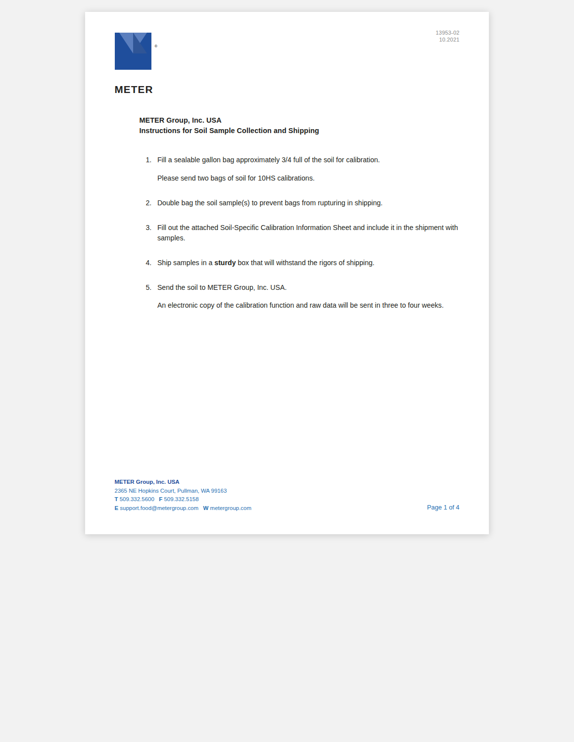13953-02
10.2021
®
METER
METER Group, Inc. USA Instructions for Soil Sample Collection and Shipping
Fill a sealable gallon bag approximately 3/4 full of the soil for calibration.
Please send two bags of soil for 10HS calibrations.
Double bag the soil sample(s) to prevent bags from rupturing in shipping.
Fill out the attached Soil-Specific Calibration Information Sheet and include it in the shipment with samples.
Ship samples in a sturdy box that will withstand the rigors of shipping.
Send the soil to METER Group, Inc. USA.
An electronic copy of the calibration function and raw data will be sent in three to four weeks.
METER Group, Inc. USA
2365 NE Hopkins Court, Pullman, WA 99163
T 509.332.5600 F 509.332.5158
E support.food@metergroup.com W metergroup.com
Page 1 of 4